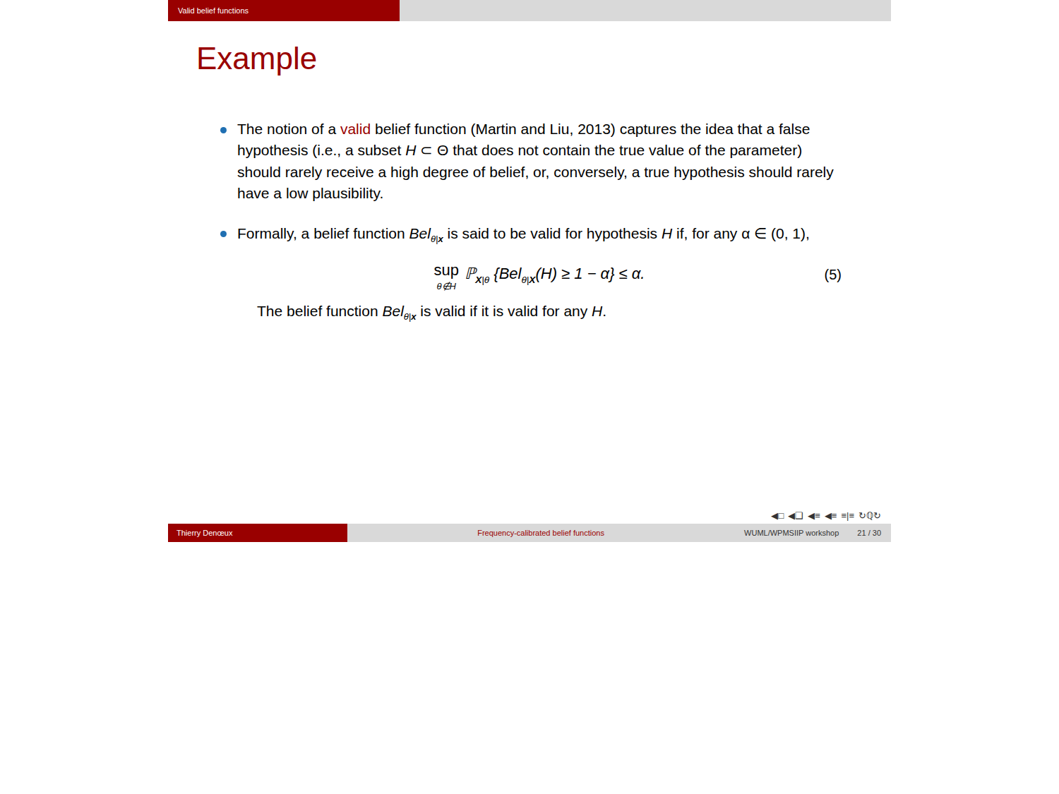Valid belief functions
Example
The notion of a valid belief function (Martin and Liu, 2013) captures the idea that a false hypothesis (i.e., a subset H ⊂ Θ that does not contain the true value of the parameter) should rarely receive a high degree of belief, or, conversely, a true hypothesis should rarely have a low plausibility.
Formally, a belief function Belθ|x is said to be valid for hypothesis H if, for any α ∈ (0, 1),
sup θ∉H ℙX|θ {Belθ|X(H) ≥ 1 − α} ≤ α. (5)
The belief function Belθ|x is valid if it is valid for any H.
◀□ ◀❑ ◀≡ ◀≡ ≡|≡ ↻ℚ↻
Thierry Denœux
Frequency-calibrated belief functions
WUML/WPMSIIP workshop 21 / 30